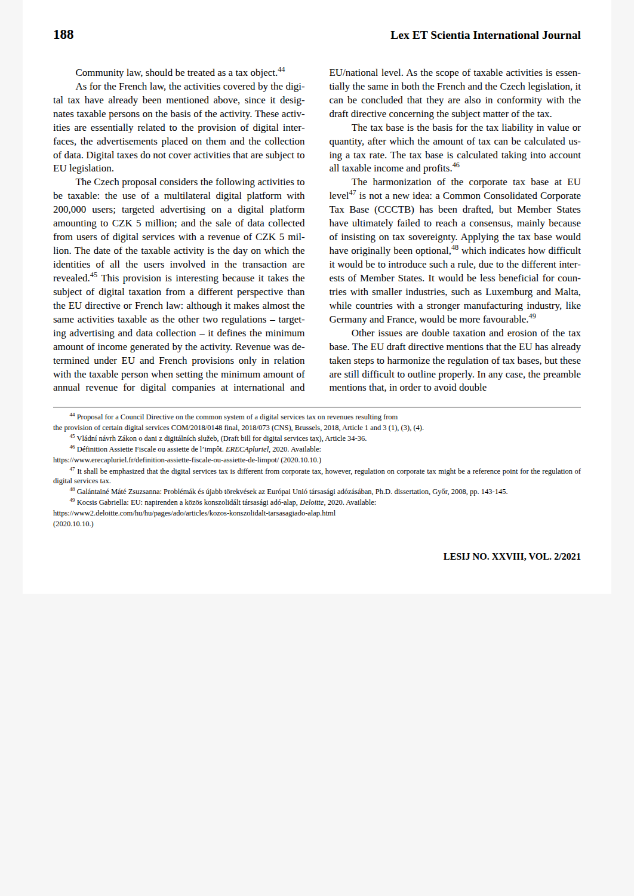188 Lex ET Scientia International Journal
Community law, should be treated as a tax object.44
As for the French law, the activities covered by the digital tax have already been mentioned above, since it designates taxable persons on the basis of the activity. These activities are essentially related to the provision of digital interfaces, the advertisements placed on them and the collection of data. Digital taxes do not cover activities that are subject to EU legislation.
The Czech proposal considers the following activities to be taxable: the use of a multilateral digital platform with 200,000 users; targeted advertising on a digital platform amounting to CZK 5 million; and the sale of data collected from users of digital services with a revenue of CZK 5 million. The date of the taxable activity is the day on which the identities of all the users involved in the transaction are revealed.45 This provision is interesting because it takes the subject of digital taxation from a different perspective than the EU directive or French law: although it makes almost the same activities taxable as the other two regulations – targeting advertising and data collection – it defines the minimum amount of income generated by the activity. Revenue was determined under EU and French provisions only in relation with the taxable person when setting the minimum amount of annual revenue for digital companies at international and EU/national level. As the scope of taxable activities is essentially the same in both the French and the Czech legislation, it can be concluded that they are also in conformity with the draft directive concerning the subject matter of the tax.
The tax base is the basis for the tax liability in value or quantity, after which the amount of tax can be calculated using a tax rate. The tax base is calculated taking into account all taxable income and profits.46
The harmonization of the corporate tax base at EU level47 is not a new idea: a Common Consolidated Corporate Tax Base (CCCTB) has been drafted, but Member States have ultimately failed to reach a consensus, mainly because of insisting on tax sovereignty. Applying the tax base would have originally been optional,48 which indicates how difficult it would be to introduce such a rule, due to the different interests of Member States. It would be less beneficial for countries with smaller industries, such as Luxemburg and Malta, while countries with a stronger manufacturing industry, like Germany and France, would be more favourable.49
Other issues are double taxation and erosion of the tax base. The EU draft directive mentions that the EU has already taken steps to harmonize the regulation of tax bases, but these are still difficult to outline properly. In any case, the preamble mentions that, in order to avoid double
44 Proposal for a Council Directive on the common system of a digital services tax on revenues resulting from
the provision of certain digital services COM/2018/0148 final, 2018/073 (CNS), Brussels, 2018, Article 1 and 3 (1), (3), (4).
45 Vládní návrh Zákon o dani z digitálních služeb, (Draft bill for digital services tax), Article 34-36.
46 Définition Assiette Fiscale ou assiette de l’impôt. ERECApluriel, 2020. Available:
https://www.erecapluriel.fr/definition-assiette-fiscale-ou-assiette-de-limpot/ (2020.10.10.)
47 It shall be emphasized that the digital services tax is different from corporate tax, however, regulation on corporate tax might be a reference point for the regulation of digital services tax.
48 Galántainé Máté Zsuzsanna: Problémák és újabb törekvések az Európai Unió társasági adózásában, Ph.D. dissertation, Győr, 2008, pp. 143-145.
49 Kocsis Gabriella: EU: napirenden a közös konszolidált társasági adó-alap, Deloitte, 2020. Available:
https://www2.deloitte.com/hu/hu/pages/ado/articles/kozos-konszolidalt-tarsasagiado-alap.html
(2020.10.10.)
LESIJ NO. XXVIII, VOL. 2/2021